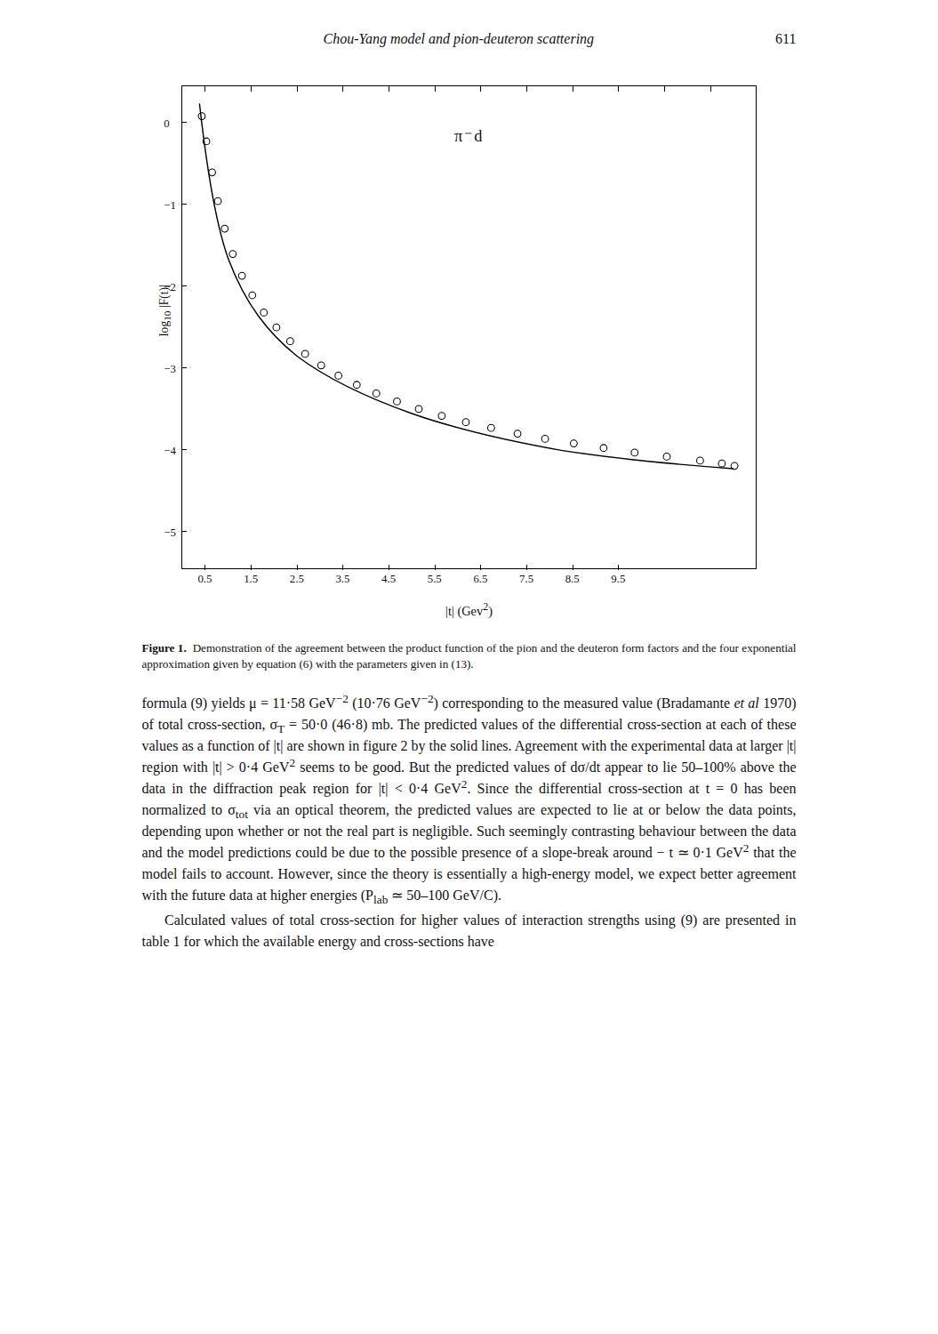Chou-Yang model and pion-deuteron scattering 611
log10 |F(t)| 0 −1 −2 −3 −4 −5 π⁻d 0.5 1.5 2.5 3.5 4.5 5.5 6.5 7.5 8.5 9.5
|t| (Gev2)
Figure 1. Demonstration of the agreement between the product function of the pion and the deuteron form factors and the four exponential approximation given by equation (6) with the parameters given in (13).
formula (9) yields μ = 11·58 GeV−2 (10·76 GeV−2) corresponding to the measured value (Bradamante et al 1970) of total cross-section, σT = 50·0 (46·8) mb. The predicted values of the differential cross-section at each of these values as a function of |t| are shown in figure 2 by the solid lines. Agreement with the experimental data at larger |t| region with |t| > 0·4 GeV2 seems to be good. But the predicted values of dσ/dt appear to lie 50–100% above the data in the diffraction peak region for |t| < 0·4 GeV2. Since the differential cross-section at t = 0 has been normalized to σtot via an optical theorem, the predicted values are expected to lie at or below the data points, depending upon whether or not the real part is negligible. Such seemingly contrasting behaviour between the data and the model predictions could be due to the possible presence of a slope-break around − t ≃ 0·1 GeV2 that the model fails to account. However, since the theory is essentially a high-energy model, we expect better agreement with the future data at higher energies (Plab ≃ 50–100 GeV/C).
Calculated values of total cross-section for higher values of interaction strengths using (9) are presented in table 1 for which the available energy and cross-sections have